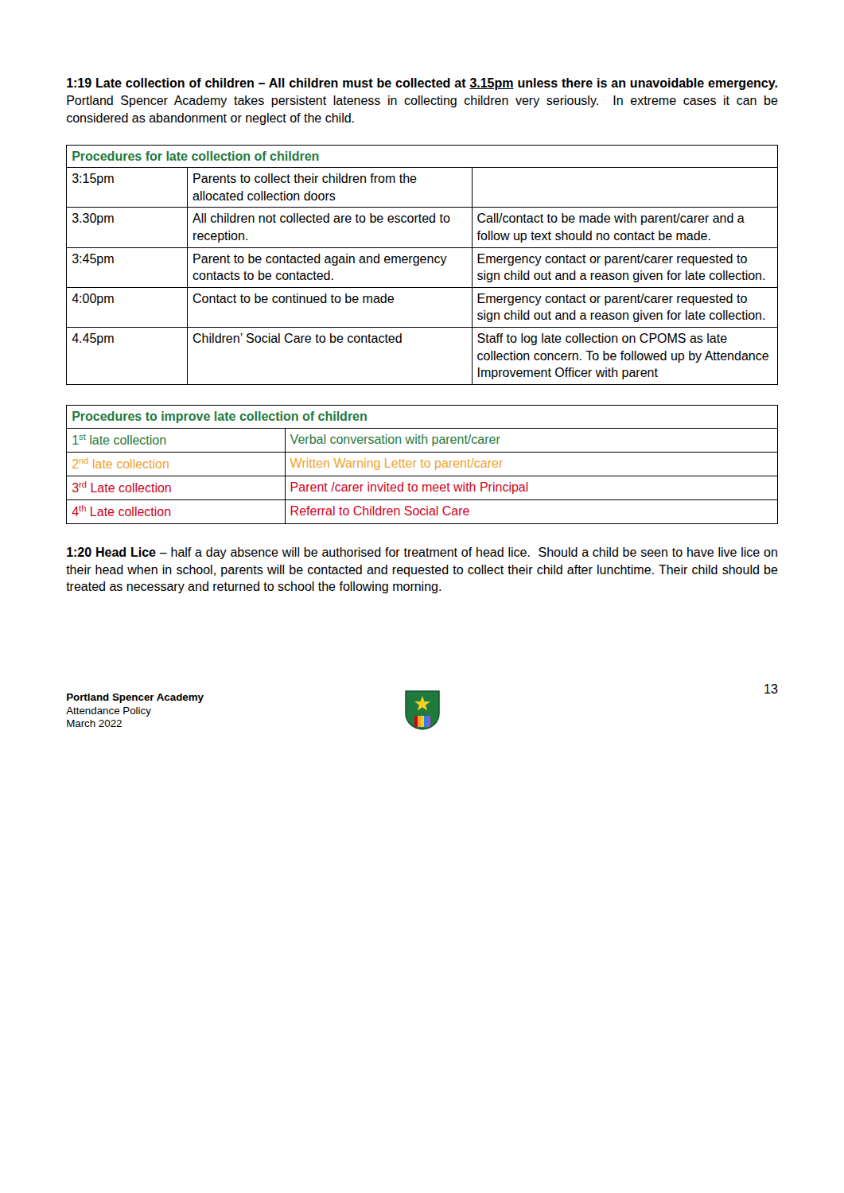1:19 Late collection of children – All children must be collected at 3.15pm unless there is an unavoidable emergency. Portland Spencer Academy takes persistent lateness in collecting children very seriously. In extreme cases it can be considered as abandonment or neglect of the child.
| Procedures for late collection of children |
| 3:15pm | Parents to collect their children from the allocated collection doors | |
| 3.30pm | All children not collected are to be escorted to reception. | Call/contact to be made with parent/carer and a follow up text should no contact be made. |
| 3:45pm | Parent to be contacted again and emergency contacts to be contacted. | Emergency contact or parent/carer requested to sign child out and a reason given for late collection. |
| 4:00pm | Contact to be continued to be made | Emergency contact or parent/carer requested to sign child out and a reason given for late collection. |
| 4.45pm | Children’ Social Care to be contacted | Staff to log late collection on CPOMS as late collection concern. To be followed up by Attendance Improvement Officer with parent |
| Procedures to improve late collection of children |
| 1 st late collection | Verbal conversation with parent/carer |
| 2 nd late collection | Written Warning Letter to parent/carer |
| 3 rd Late collection | Parent /carer invited to meet with Principal |
| 4 th Late collection | Referral to Children Social Care |
1:20 Head Lice – half a day absence will be authorised for treatment of head lice. Should a child be seen to have live lice on their head when in school, parents will be contacted and requested to collect their child after lunchtime. Their child should be treated as necessary and returned to school the following morning.
Portland Spencer Academy
Attendance Policy
March 2022
13